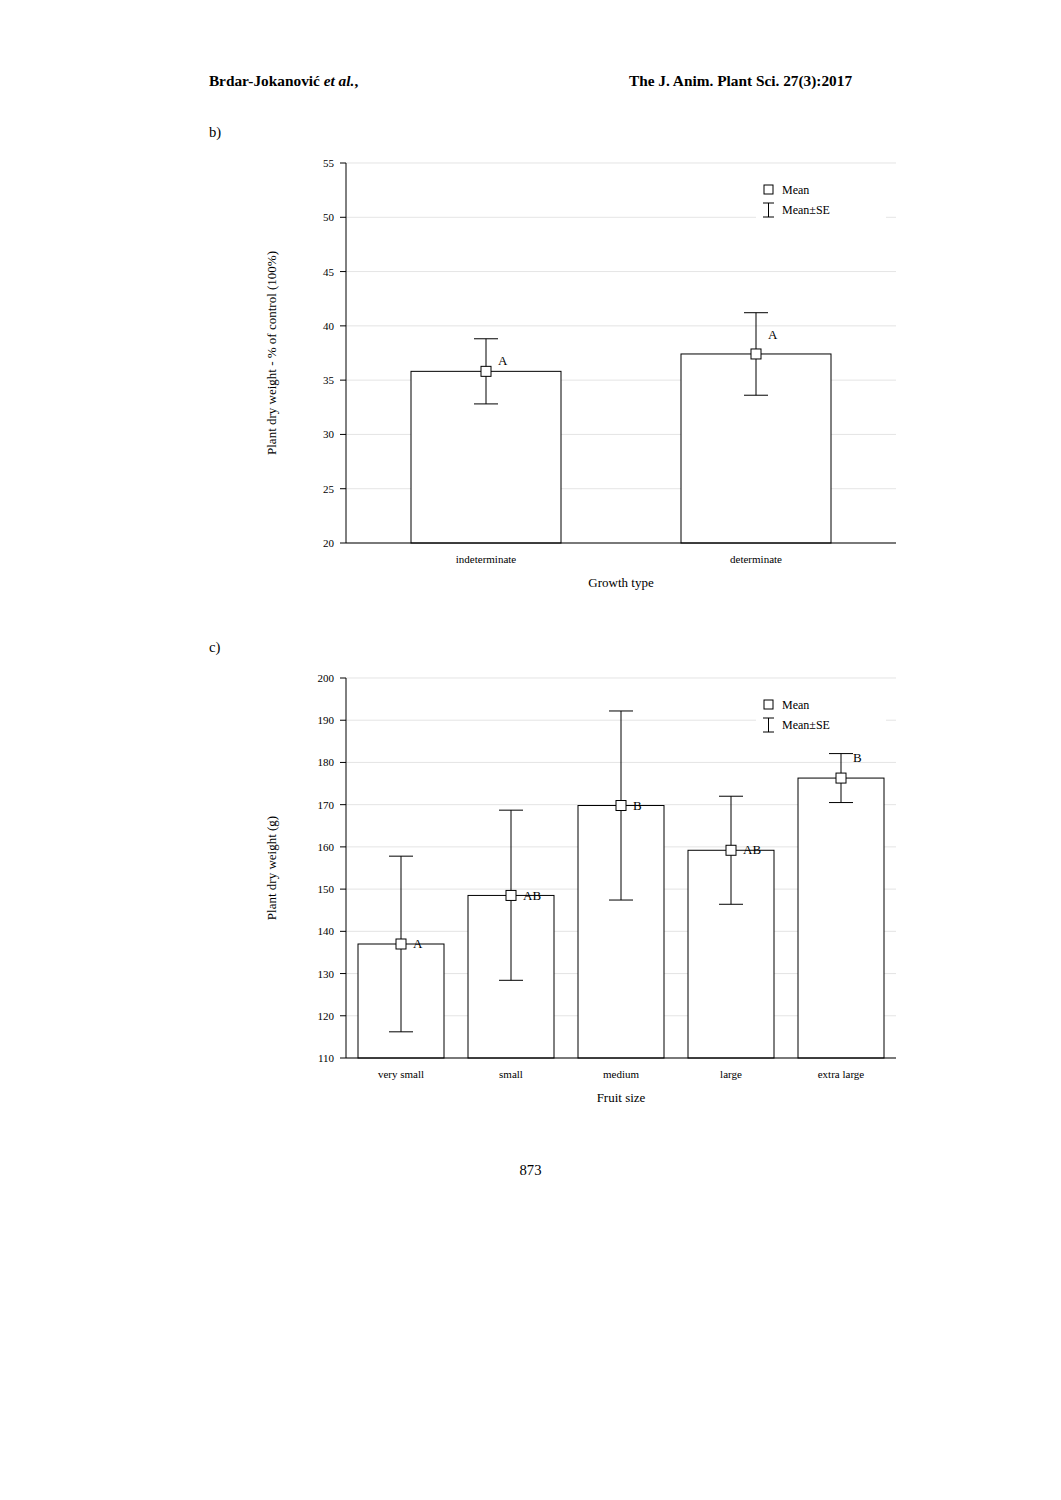Brdar-Jokanović et al.,
The J. Anim. Plant Sci. 27(3):2017
b)
A A 20 25 30 35 40 45 50 55 indeterminate determinate Growth type Plant dry weight - % of control (100%) Mean Mean±SE
c)
A AB B AB B 110 120 130 140 150 160 170 180 190 200 very small small medium large extra large Fruit size Plant dry weight (g) Mean Mean±SE
873